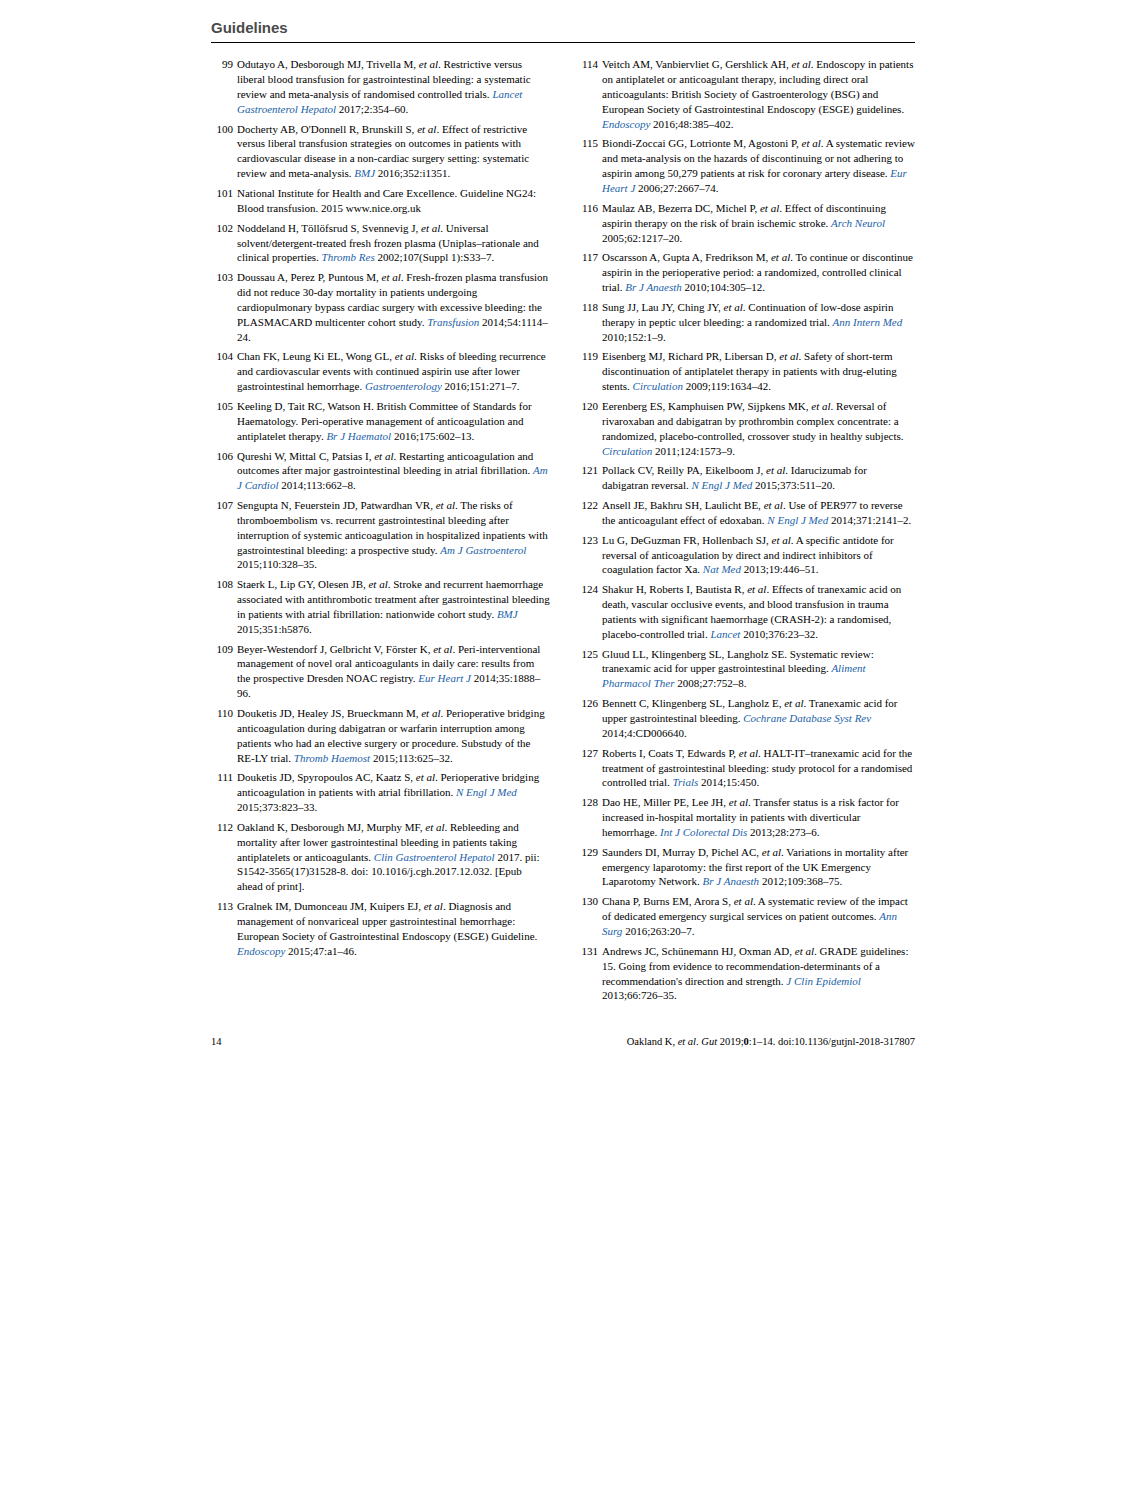Guidelines
99 Odutayo A, Desborough MJ, Trivella M, et al. Restrictive versus liberal blood transfusion for gastrointestinal bleeding: a systematic review and meta-analysis of randomised controlled trials. Lancet Gastroenterol Hepatol 2017;2:354–60.
100 Docherty AB, O'Donnell R, Brunskill S, et al. Effect of restrictive versus liberal transfusion strategies on outcomes in patients with cardiovascular disease in a non-cardiac surgery setting: systematic review and meta-analysis. BMJ 2016;352:i1351.
101 National Institute for Health and Care Excellence. Guideline NG24: Blood transfusion. 2015 www.nice.org.uk
102 Noddeland H, Töllöfsrud S, Svennevig J, et al. Universal solvent/detergent-treated fresh frozen plasma (Uniplas–rationale and clinical properties. Thromb Res 2002;107(Suppl 1):S33–7.
103 Doussau A, Perez P, Puntous M, et al. Fresh-frozen plasma transfusion did not reduce 30-day mortality in patients undergoing cardiopulmonary bypass cardiac surgery with excessive bleeding: the PLASMACARD multicenter cohort study. Transfusion 2014;54:1114–24.
104 Chan FK, Leung Ki EL, Wong GL, et al. Risks of bleeding recurrence and cardiovascular events with continued aspirin use after lower gastrointestinal hemorrhage. Gastroenterology 2016;151:271–7.
105 Keeling D, Tait RC, Watson H. British Committee of Standards for Haematology. Peri-operative management of anticoagulation and antiplatelet therapy. Br J Haematol 2016;175:602–13.
106 Qureshi W, Mittal C, Patsias I, et al. Restarting anticoagulation and outcomes after major gastrointestinal bleeding in atrial fibrillation. Am J Cardiol 2014;113:662–8.
107 Sengupta N, Feuerstein JD, Patwardhan VR, et al. The risks of thromboembolism vs. recurrent gastrointestinal bleeding after interruption of systemic anticoagulation in hospitalized inpatients with gastrointestinal bleeding: a prospective study. Am J Gastroenterol 2015;110:328–35.
108 Staerk L, Lip GY, Olesen JB, et al. Stroke and recurrent haemorrhage associated with antithrombotic treatment after gastrointestinal bleeding in patients with atrial fibrillation: nationwide cohort study. BMJ 2015;351:h5876.
109 Beyer-Westendorf J, Gelbricht V, Förster K, et al. Peri-interventional management of novel oral anticoagulants in daily care: results from the prospective Dresden NOAC registry. Eur Heart J 2014;35:1888–96.
110 Douketis JD, Healey JS, Brueckmann M, et al. Perioperative bridging anticoagulation during dabigatran or warfarin interruption among patients who had an elective surgery or procedure. Substudy of the RE-LY trial. Thromb Haemost 2015;113:625–32.
111 Douketis JD, Spyropoulos AC, Kaatz S, et al. Perioperative bridging anticoagulation in patients with atrial fibrillation. N Engl J Med 2015;373:823–33.
112 Oakland K, Desborough MJ, Murphy MF, et al. Rebleeding and mortality after lower gastrointestinal bleeding in patients taking antiplatelets or anticoagulants. Clin Gastroenterol Hepatol 2017. pii: S1542-3565(17)31528-8. doi: 10.1016/j.cgh.2017.12.032. [Epub ahead of print].
113 Gralnek IM, Dumonceau JM, Kuipers EJ, et al. Diagnosis and management of nonvariceal upper gastrointestinal hemorrhage: European Society of Gastrointestinal Endoscopy (ESGE) Guideline. Endoscopy 2015;47:a1–46.
114 Veitch AM, Vanbiervliet G, Gershlick AH, et al. Endoscopy in patients on antiplatelet or anticoagulant therapy, including direct oral anticoagulants: British Society of Gastroenterology (BSG) and European Society of Gastrointestinal Endoscopy (ESGE) guidelines. Endoscopy 2016;48:385–402.
115 Biondi-Zoccai GG, Lotrionte M, Agostoni P, et al. A systematic review and meta-analysis on the hazards of discontinuing or not adhering to aspirin among 50,279 patients at risk for coronary artery disease. Eur Heart J 2006;27:2667–74.
116 Maulaz AB, Bezerra DC, Michel P, et al. Effect of discontinuing aspirin therapy on the risk of brain ischemic stroke. Arch Neurol 2005;62:1217–20.
117 Oscarsson A, Gupta A, Fredrikson M, et al. To continue or discontinue aspirin in the perioperative period: a randomized, controlled clinical trial. Br J Anaesth 2010;104:305–12.
118 Sung JJ, Lau JY, Ching JY, et al. Continuation of low-dose aspirin therapy in peptic ulcer bleeding: a randomized trial. Ann Intern Med 2010;152:1–9.
119 Eisenberg MJ, Richard PR, Libersan D, et al. Safety of short-term discontinuation of antiplatelet therapy in patients with drug-eluting stents. Circulation 2009;119:1634–42.
120 Eerenberg ES, Kamphuisen PW, Sijpkens MK, et al. Reversal of rivaroxaban and dabigatran by prothrombin complex concentrate: a randomized, placebo-controlled, crossover study in healthy subjects. Circulation 2011;124:1573–9.
121 Pollack CV, Reilly PA, Eikelboom J, et al. Idarucizumab for dabigatran reversal. N Engl J Med 2015;373:511–20.
122 Ansell JE, Bakhru SH, Laulicht BE, et al. Use of PER977 to reverse the anticoagulant effect of edoxaban. N Engl J Med 2014;371:2141–2.
123 Lu G, DeGuzman FR, Hollenbach SJ, et al. A specific antidote for reversal of anticoagulation by direct and indirect inhibitors of coagulation factor Xa. Nat Med 2013;19:446–51.
124 Shakur H, Roberts I, Bautista R, et al. Effects of tranexamic acid on death, vascular occlusive events, and blood transfusion in trauma patients with significant haemorrhage (CRASH-2): a randomised, placebo-controlled trial. Lancet 2010;376:23–32.
125 Gluud LL, Klingenberg SL, Langholz SE. Systematic review: tranexamic acid for upper gastrointestinal bleeding. Aliment Pharmacol Ther 2008;27:752–8.
126 Bennett C, Klingenberg SL, Langholz E, et al. Tranexamic acid for upper gastrointestinal bleeding. Cochrane Database Syst Rev 2014;4:CD006640.
127 Roberts I, Coats T, Edwards P, et al. HALT-IT–tranexamic acid for the treatment of gastrointestinal bleeding: study protocol for a randomised controlled trial. Trials 2014;15:450.
128 Dao HE, Miller PE, Lee JH, et al. Transfer status is a risk factor for increased in-hospital mortality in patients with diverticular hemorrhage. Int J Colorectal Dis 2013;28:273–6.
129 Saunders DI, Murray D, Pichel AC, et al. Variations in mortality after emergency laparotomy: the first report of the UK Emergency Laparotomy Network. Br J Anaesth 2012;109:368–75.
130 Chana P, Burns EM, Arora S, et al. A systematic review of the impact of dedicated emergency surgical services on patient outcomes. Ann Surg 2016;263:20–7.
131 Andrews JC, Schünemann HJ, Oxman AD, et al. GRADE guidelines: 15. Going from evidence to recommendation-determinants of a recommendation's direction and strength. J Clin Epidemiol 2013;66:726–35.
14
Oakland K, et al. Gut 2019;0:1–14. doi:10.1136/gutjnl-2018-317807